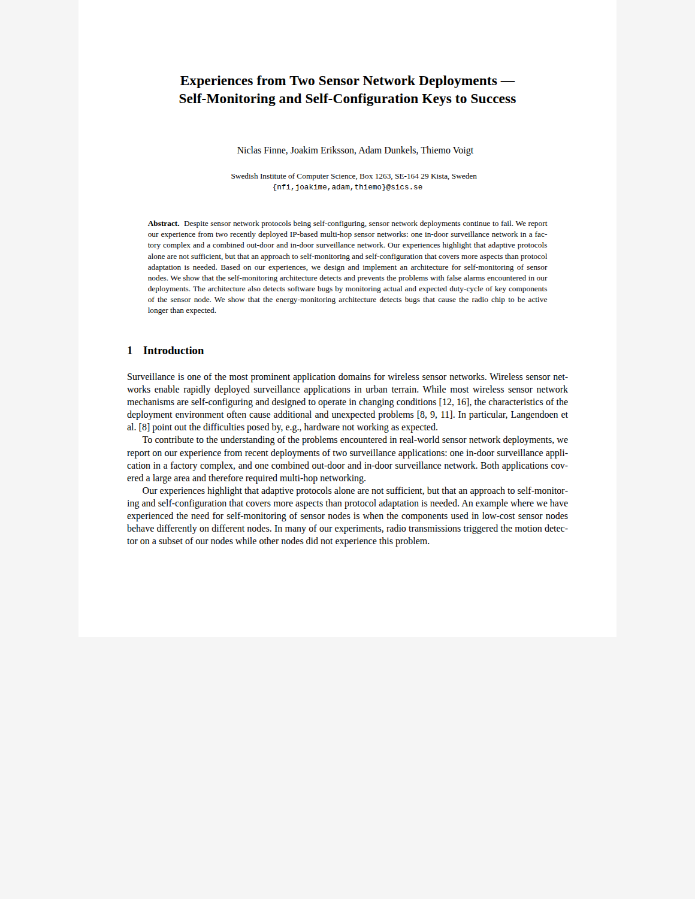Experiences from Two Sensor Network Deployments —
Self-Monitoring and Self-Configuration Keys to Success
Niclas Finne, Joakim Eriksson, Adam Dunkels, Thiemo Voigt
Swedish Institute of Computer Science, Box 1263, SE-164 29 Kista, Sweden
{nfi,joakime,adam,thiemo}@sics.se
Abstract. Despite sensor network protocols being self-configuring, sensor network deployments continue to fail. We report our experience from two recently deployed IP-based multi-hop sensor networks: one in-door surveillance network in a factory complex and a combined out-door and in-door surveillance network. Our experiences highlight that adaptive protocols alone are not sufficient, but that an approach to self-monitoring and self-configuration that covers more aspects than protocol adaptation is needed. Based on our experiences, we design and implement an architecture for self-monitoring of sensor nodes. We show that the self-monitoring architecture detects and prevents the problems with false alarms encountered in our deployments. The architecture also detects software bugs by monitoring actual and expected duty-cycle of key components of the sensor node. We show that the energy-monitoring architecture detects bugs that cause the radio chip to be active longer than expected.
1 Introduction
Surveillance is one of the most prominent application domains for wireless sensor networks. Wireless sensor networks enable rapidly deployed surveillance applications in urban terrain. While most wireless sensor network mechanisms are self-configuring and designed to operate in changing conditions [12, 16], the characteristics of the deployment environment often cause additional and unexpected problems [8, 9, 11]. In particular, Langendoen et al. [8] point out the difficulties posed by, e.g., hardware not working as expected.
To contribute to the understanding of the problems encountered in real-world sensor network deployments, we report on our experience from recent deployments of two surveillance applications: one in-door surveillance application in a factory complex, and one combined out-door and in-door surveillance network. Both applications covered a large area and therefore required multi-hop networking.
Our experiences highlight that adaptive protocols alone are not sufficient, but that an approach to self-monitoring and self-configuration that covers more aspects than protocol adaptation is needed. An example where we have experienced the need for self-monitoring of sensor nodes is when the components used in low-cost sensor nodes behave differently on different nodes. In many of our experiments, radio transmissions triggered the motion detector on a subset of our nodes while other nodes did not experience this problem.